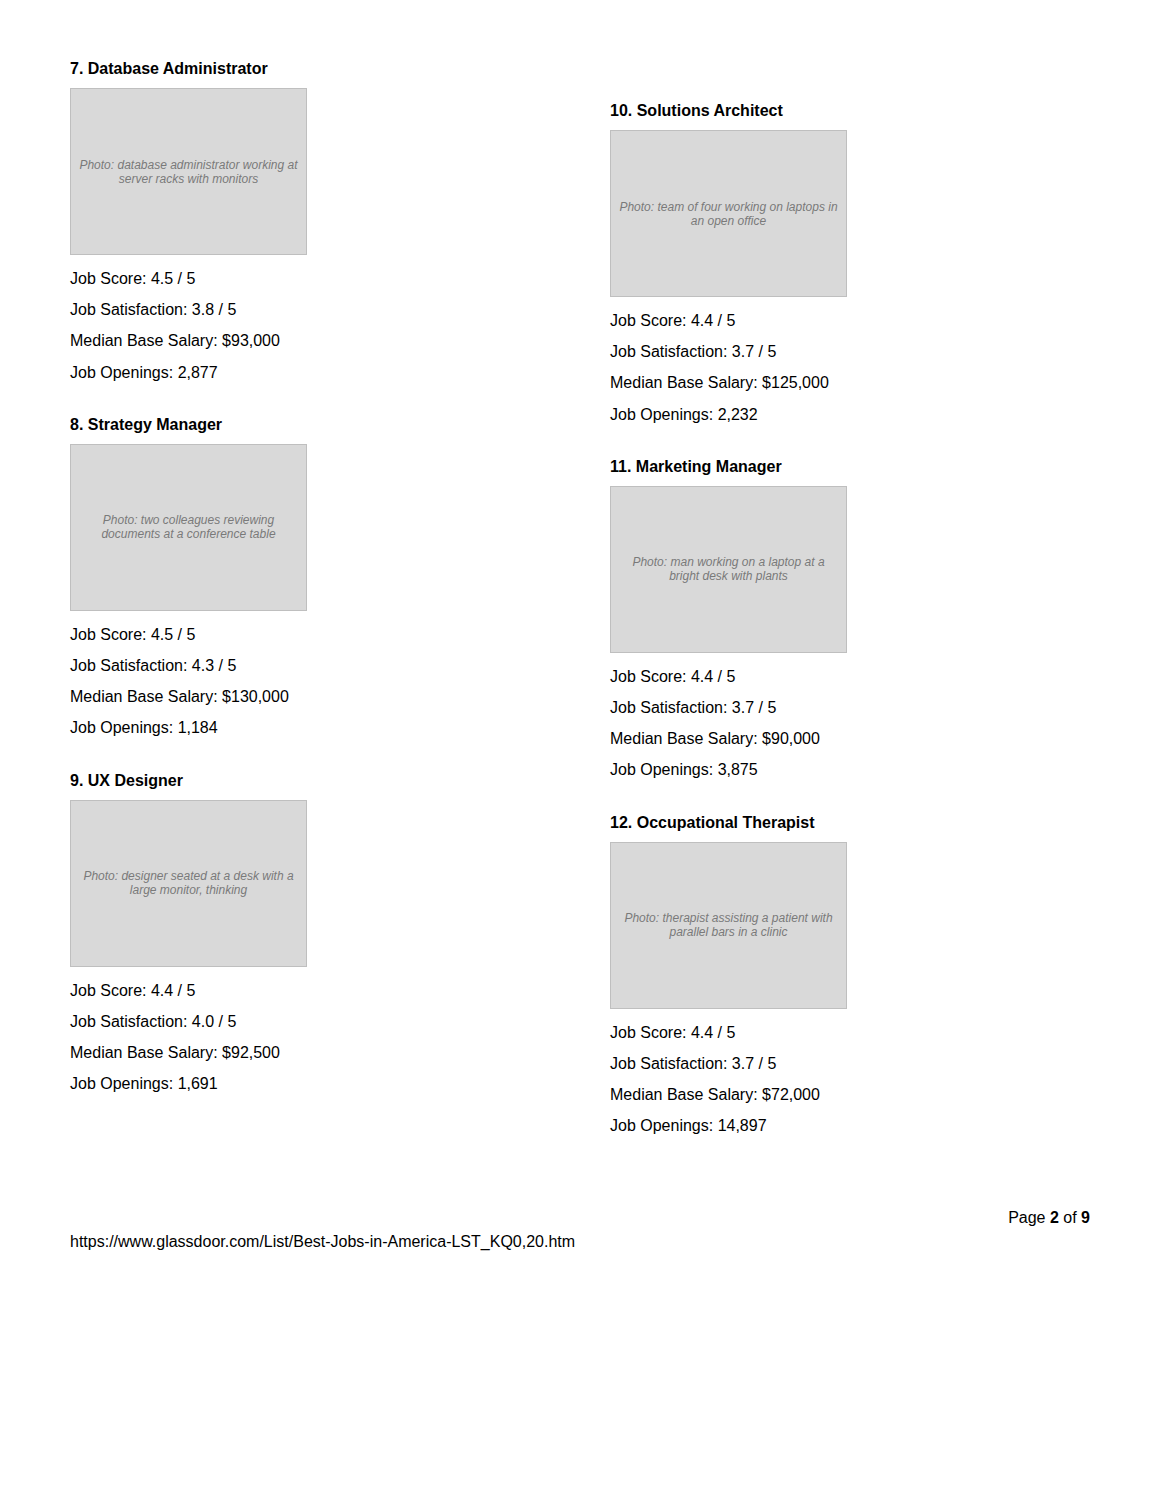7. Database Administrator
Photo: database administrator working at server racks with monitors
Job Score: 4.5 / 5
Job Satisfaction: 3.8 / 5
Median Base Salary: $93,000
Job Openings: 2,877
8. Strategy Manager
Photo: two colleagues reviewing documents at a conference table
Job Score: 4.5 / 5
Job Satisfaction: 4.3 / 5
Median Base Salary: $130,000
Job Openings: 1,184
9. UX Designer
Photo: designer seated at a desk with a large monitor, thinking
Job Score: 4.4 / 5
Job Satisfaction: 4.0 / 5
Median Base Salary: $92,500
Job Openings: 1,691
10. Solutions Architect
Photo: team of four working on laptops in an open office
Job Score: 4.4 / 5
Job Satisfaction: 3.7 / 5
Median Base Salary: $125,000
Job Openings: 2,232
11. Marketing Manager
Photo: man working on a laptop at a bright desk with plants
Job Score: 4.4 / 5
Job Satisfaction: 3.7 / 5
Median Base Salary: $90,000
Job Openings: 3,875
12. Occupational Therapist
Photo: therapist assisting a patient with parallel bars in a clinic
Job Score: 4.4 / 5
Job Satisfaction: 3.7 / 5
Median Base Salary: $72,000
Job Openings: 14,897
Page 2 of 9
https://www.glassdoor.com/List/Best-Jobs-in-America-LST_KQ0,20.htm